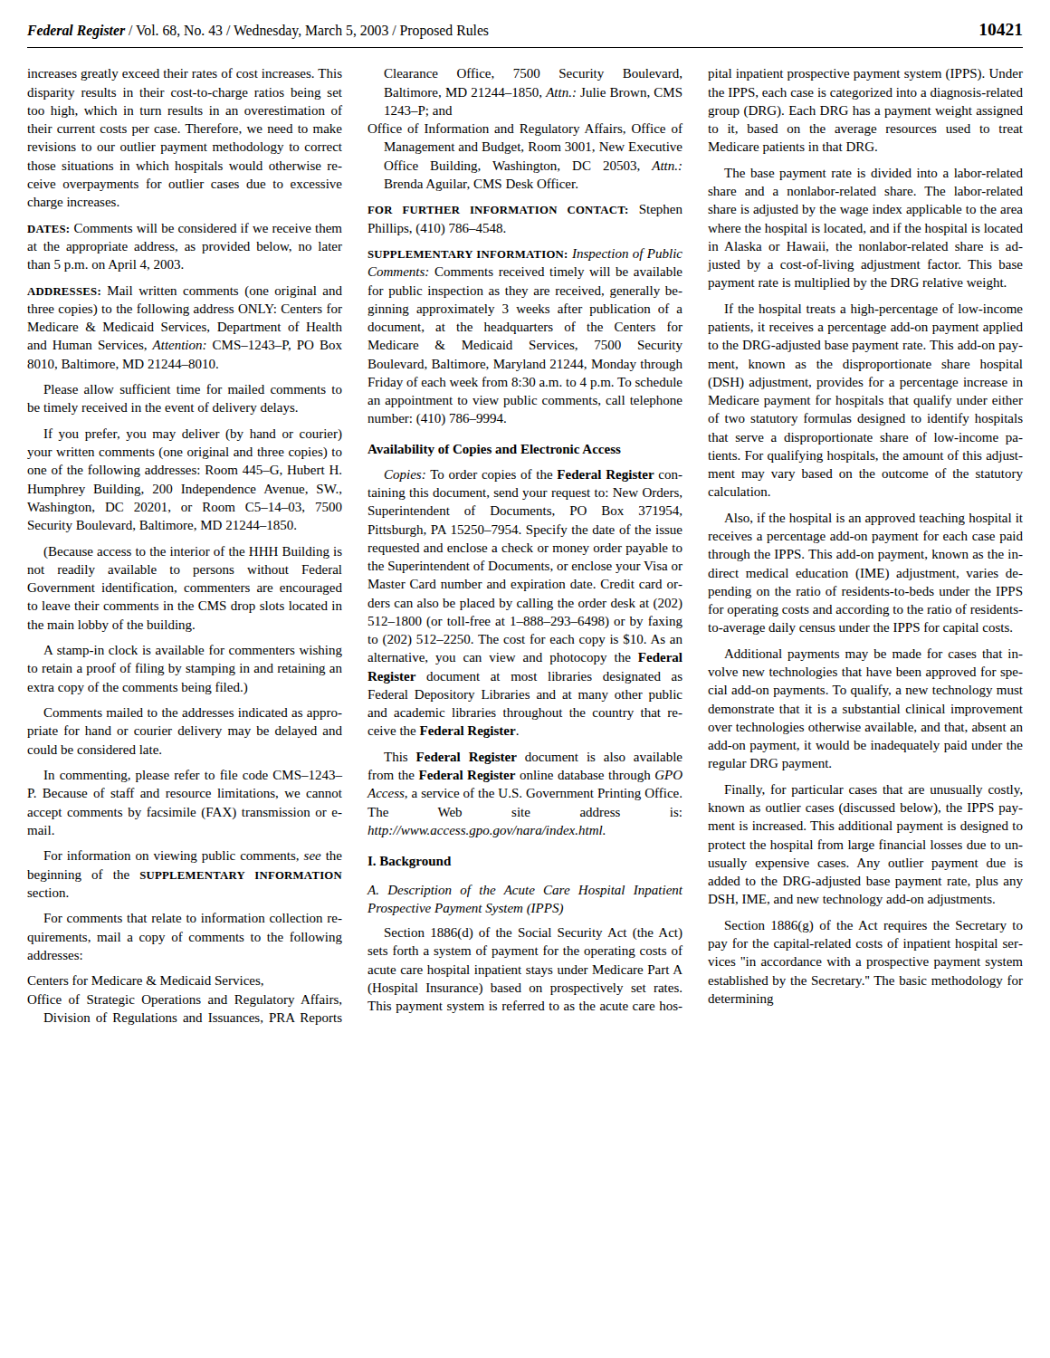Federal Register / Vol. 68, No. 43 / Wednesday, March 5, 2003 / Proposed Rules
10421
increases greatly exceed their rates of cost increases. This disparity results in their cost-to-charge ratios being set too high, which in turn results in an overestimation of their current costs per case. Therefore, we need to make revisions to our outlier payment methodology to correct those situations in which hospitals would otherwise receive overpayments for outlier cases due to excessive charge increases.
Dates: Comments will be considered if we receive them at the appropriate address, as provided below, no later than 5 p.m. on April 4, 2003.
Addresses: Mail written comments (one original and three copies) to the following address ONLY: Centers for Medicare & Medicaid Services, Department of Health and Human Services, Attention: CMS–1243–P, PO Box 8010, Baltimore, MD 21244–8010.
Please allow sufficient time for mailed comments to be timely received in the event of delivery delays.
If you prefer, you may deliver (by hand or courier) your written comments (one original and three copies) to one of the following addresses: Room 445–G, Hubert H. Humphrey Building, 200 Independence Avenue, SW., Washington, DC 20201, or Room C5–14–03, 7500 Security Boulevard, Baltimore, MD 21244–1850.
(Because access to the interior of the HHH Building is not readily available to persons without Federal Government identification, commenters are encouraged to leave their comments in the CMS drop slots located in the main lobby of the building.
A stamp-in clock is available for commenters wishing to retain a proof of filing by stamping in and retaining an extra copy of the comments being filed.)
Comments mailed to the addresses indicated as appropriate for hand or courier delivery may be delayed and could be considered late.
In commenting, please refer to file code CMS–1243–P. Because of staff and resource limitations, we cannot accept comments by facsimile (FAX) transmission or e-mail.
For information on viewing public comments, see the beginning of the Supplementary Information section.
For comments that relate to information collection requirements, mail a copy of comments to the following addresses:
Centers for Medicare & Medicaid Services, Office of Strategic Operations and Regulatory Affairs, Division of Regulations and Issuances, PRA Reports Clearance Office, 7500 Security Boulevard, Baltimore, MD 21244–1850, Attn.: Julie Brown, CMS 1243–P; and Office of Information and Regulatory Affairs, Office of Management and Budget, Room 3001, New Executive Office Building, Washington, DC 20503, Attn.: Brenda Aguilar, CMS Desk Officer.
For Further Information Contact: Stephen Phillips, (410) 786–4548.
Supplementary Information: Inspection of Public Comments: Comments received timely will be available for public inspection as they are received, generally beginning approximately 3 weeks after publication of a document, at the headquarters of the Centers for Medicare & Medicaid Services, 7500 Security Boulevard, Baltimore, Maryland 21244, Monday through Friday of each week from 8:30 a.m. to 4 p.m. To schedule an appointment to view public comments, call telephone number: (410) 786–9994.
Availability of Copies and Electronic Access
Copies: To order copies of the Federal Register containing this document, send your request to: New Orders, Superintendent of Documents, PO Box 371954, Pittsburgh, PA 15250–7954. Specify the date of the issue requested and enclose a check or money order payable to the Superintendent of Documents, or enclose your Visa or Master Card number and expiration date. Credit card orders can also be placed by calling the order desk at (202) 512–1800 (or toll-free at 1–888–293–6498) or by faxing to (202) 512–2250. The cost for each copy is $10. As an alternative, you can view and photocopy the Federal Register document at most libraries designated as Federal Depository Libraries and at many other public and academic libraries throughout the country that receive the Federal Register.
This Federal Register document is also available from the Federal Register online database through GPO Access, a service of the U.S. Government Printing Office. The Web site address is: http://www.access.gpo.gov/nara/index.html.
I. Background
A. Description of the Acute Care Hospital Inpatient Prospective Payment System (IPPS)
Section 1886(d) of the Social Security Act (the Act) sets forth a system of payment for the operating costs of acute care hospital inpatient stays under Medicare Part A (Hospital Insurance) based on prospectively set rates. This payment system is referred to as the acute care hospital inpatient prospective payment system (IPPS). Under the IPPS, each case is categorized into a diagnosis-related group (DRG). Each DRG has a payment weight assigned to it, based on the average resources used to treat Medicare patients in that DRG.
The base payment rate is divided into a labor-related share and a nonlabor-related share. The labor-related share is adjusted by the wage index applicable to the area where the hospital is located, and if the hospital is located in Alaska or Hawaii, the nonlabor-related share is adjusted by a cost-of-living adjustment factor. This base payment rate is multiplied by the DRG relative weight.
If the hospital treats a high-percentage of low-income patients, it receives a percentage add-on payment applied to the DRG-adjusted base payment rate. This add-on payment, known as the disproportionate share hospital (DSH) adjustment, provides for a percentage increase in Medicare payment for hospitals that qualify under either of two statutory formulas designed to identify hospitals that serve a disproportionate share of low-income patients. For qualifying hospitals, the amount of this adjustment may vary based on the outcome of the statutory calculation.
Also, if the hospital is an approved teaching hospital it receives a percentage add-on payment for each case paid through the IPPS. This add-on payment, known as the indirect medical education (IME) adjustment, varies depending on the ratio of residents-to-beds under the IPPS for operating costs and according to the ratio of residents-to-average daily census under the IPPS for capital costs.
Additional payments may be made for cases that involve new technologies that have been approved for special add-on payments. To qualify, a new technology must demonstrate that it is a substantial clinical improvement over technologies otherwise available, and that, absent an add-on payment, it would be inadequately paid under the regular DRG payment.
Finally, for particular cases that are unusually costly, known as outlier cases (discussed below), the IPPS payment is increased. This additional payment is designed to protect the hospital from large financial losses due to unusually expensive cases. Any outlier payment due is added to the DRG-adjusted base payment rate, plus any DSH, IME, and new technology add-on adjustments.
Section 1886(g) of the Act requires the Secretary to pay for the capital-related costs of inpatient hospital services ''in accordance with a prospective payment system established by the Secretary.'' The basic methodology for determining